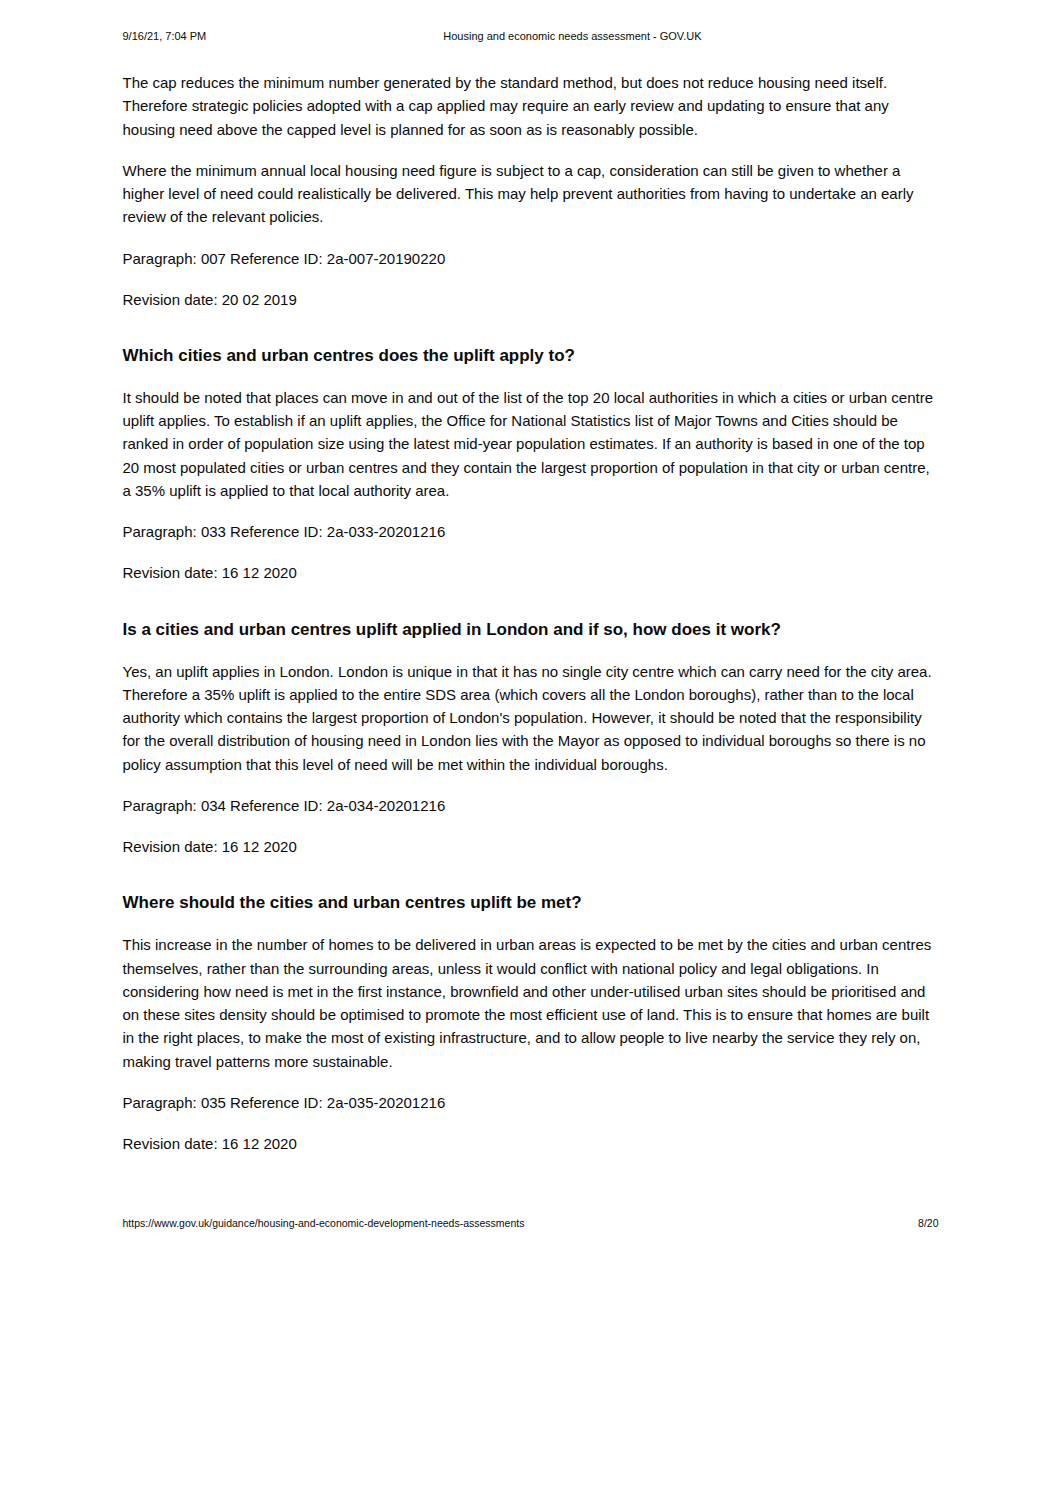9/16/21, 7:04 PM Housing and economic needs assessment - GOV.UK
The cap reduces the minimum number generated by the standard method, but does not reduce housing need itself. Therefore strategic policies adopted with a cap applied may require an early review and updating to ensure that any housing need above the capped level is planned for as soon as is reasonably possible.
Where the minimum annual local housing need figure is subject to a cap, consideration can still be given to whether a higher level of need could realistically be delivered. This may help prevent authorities from having to undertake an early review of the relevant policies.
Paragraph: 007 Reference ID: 2a-007-20190220
Revision date: 20 02 2019
Which cities and urban centres does the uplift apply to?
It should be noted that places can move in and out of the list of the top 20 local authorities in which a cities or urban centre uplift applies. To establish if an uplift applies, the Office for National Statistics list of Major Towns and Cities should be ranked in order of population size using the latest mid-year population estimates. If an authority is based in one of the top 20 most populated cities or urban centres and they contain the largest proportion of population in that city or urban centre, a 35% uplift is applied to that local authority area.
Paragraph: 033 Reference ID: 2a-033-20201216
Revision date: 16 12 2020
Is a cities and urban centres uplift applied in London and if so, how does it work?
Yes, an uplift applies in London. London is unique in that it has no single city centre which can carry need for the city area. Therefore a 35% uplift is applied to the entire SDS area (which covers all the London boroughs), rather than to the local authority which contains the largest proportion of London's population. However, it should be noted that the responsibility for the overall distribution of housing need in London lies with the Mayor as opposed to individual boroughs so there is no policy assumption that this level of need will be met within the individual boroughs.
Paragraph: 034 Reference ID: 2a-034-20201216
Revision date: 16 12 2020
Where should the cities and urban centres uplift be met?
This increase in the number of homes to be delivered in urban areas is expected to be met by the cities and urban centres themselves, rather than the surrounding areas, unless it would conflict with national policy and legal obligations. In considering how need is met in the first instance, brownfield and other under-utilised urban sites should be prioritised and on these sites density should be optimised to promote the most efficient use of land. This is to ensure that homes are built in the right places, to make the most of existing infrastructure, and to allow people to live nearby the service they rely on, making travel patterns more sustainable.
Paragraph: 035 Reference ID: 2a-035-20201216
Revision date: 16 12 2020
https://www.gov.uk/guidance/housing-and-economic-development-needs-assessments 8/20